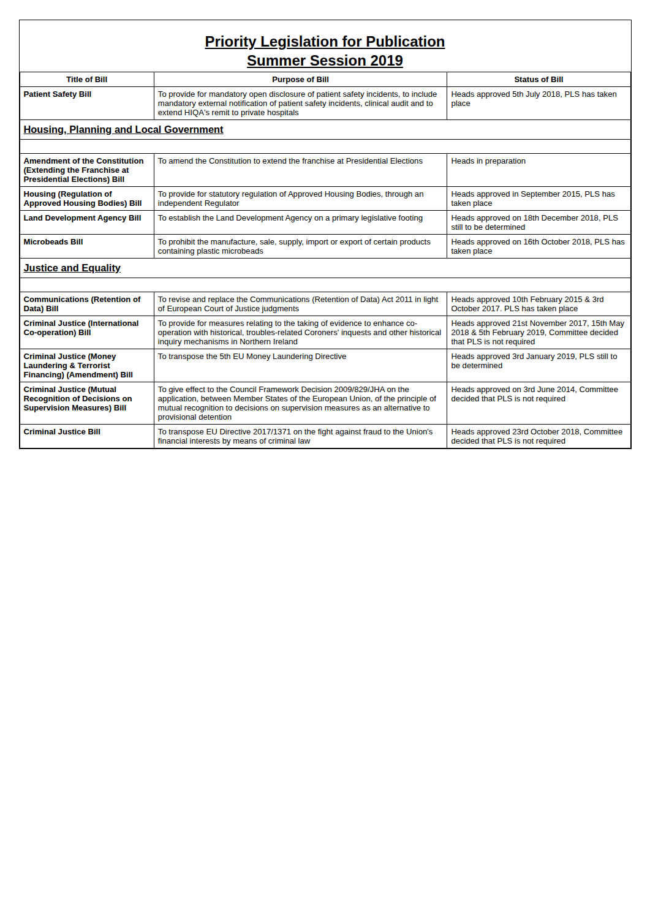Priority Legislation for PublicationSummer Session 2019
| Title of Bill | Purpose of Bill | Status of Bill |
| --- | --- | --- |
| Patient Safety Bill | To provide for mandatory open disclosure of patient safety incidents, to include mandatory external notification of patient safety incidents, clinical audit and to extend HIQA's remit to private hospitals | Heads approved 5th July 2018, PLS has taken place |
| Housing, Planning and Local Government |
| Amendment of the Constitution (Extending the Franchise at Presidential Elections) Bill | To amend the Constitution to extend the franchise at Presidential Elections | Heads in preparation |
| Housing (Regulation of Approved Housing Bodies) Bill | To provide for statutory regulation of Approved Housing Bodies, through an independent Regulator | Heads approved in September 2015, PLS has taken place |
| Land Development Agency Bill | To establish the Land Development Agency on a primary legislative footing | Heads approved on 18th December 2018, PLS still to be determined |
| Microbeads Bill | To prohibit the manufacture, sale, supply, import or export of certain products containing plastic microbeads | Heads approved on 16th October 2018, PLS has taken place |
| Justice and Equality |
| Communications (Retention of Data) Bill | To revise and replace the Communications (Retention of Data) Act 2011 in light of European Court of Justice judgments | Heads approved 10th February 2015 & 3rd October 2017. PLS has taken place |
| Criminal Justice (International Co-operation) Bill | To provide for measures relating to the taking of evidence to enhance co-operation with historical, troubles-related Coroners' inquests and other historical inquiry mechanisms in Northern Ireland | Heads approved 21st November 2017, 15th May 2018 & 5th February 2019, Committee decided that PLS is not required |
| Criminal Justice (Money Laundering & Terrorist Financing) (Amendment) Bill | To transpose the 5th EU Money Laundering Directive | Heads approved 3rd January 2019, PLS still to be determined |
| Criminal Justice (Mutual Recognition of Decisions on Supervision Measures) Bill | To give effect to the Council Framework Decision 2009/829/JHA on the application, between Member States of the European Union, of the principle of mutual recognition to decisions on supervision measures as an alternative to provisional detention | Heads approved on 3rd June 2014, Committee decided that PLS is not required |
| Criminal Justice Bill | To transpose EU Directive 2017/1371 on the fight against fraud to the Union's financial interests by means of criminal law | Heads approved 23rd October 2018, Committee decided that PLS is not required |